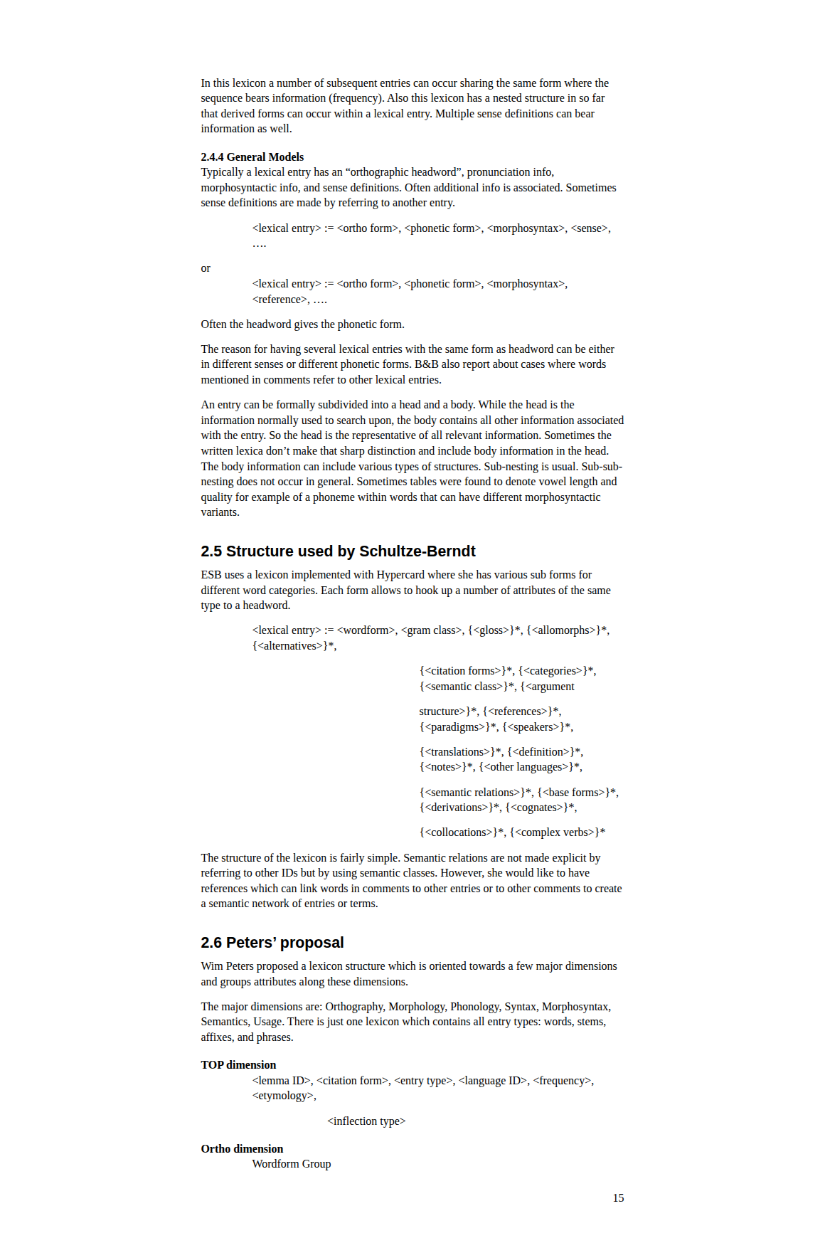In this lexicon a number of subsequent entries can occur sharing the same form where the sequence bears information (frequency). Also this lexicon has a nested structure in so far that derived forms can occur within a lexical entry. Multiple sense definitions can bear information as well.
2.4.4 General Models
Typically a lexical entry has an “orthographic headword”, pronunciation info, morphosyntactic info, and sense definitions. Often additional info is associated. Sometimes sense definitions are made by referring to another entry.
<lexical entry> := <ortho form>, <phonetic form>, <morphosyntax>, <sense>, ….
or
<lexical entry> := <ortho form>, <phonetic form>, <morphosyntax>, <reference>, ….
Often the headword gives the phonetic form.
The reason for having several lexical entries with the same form as headword can be either in different senses or different phonetic forms. B&B also report about cases where words mentioned in comments refer to other lexical entries.
An entry can be formally subdivided into a head and a body. While the head is the information normally used to search upon, the body contains all other information associated with the entry. So the head is the representative of all relevant information. Sometimes the written lexica don’t make that sharp distinction and include body information in the head. The body information can include various types of structures. Sub-nesting is usual. Sub-sub-nesting does not occur in general. Sometimes tables were found to denote vowel length and quality for example of a phoneme within words that can have different morphosyntactic variants.
2.5 Structure used by Schultze-Berndt
ESB uses a lexicon implemented with Hypercard where she has various sub forms for different word categories. Each form allows to hook up a number of attributes of the same type to a headword.
<lexical entry> := <wordform>, <gram class>, {<gloss>}*, {<allomorphs>}*, {<alternatives>}*,
{<citation forms>}*, {<categories>}*, {<semantic class>}*, {<argument
structure>}*, {<references>}*, {<paradigms>}*, {<speakers>}*,
{<translations>}*, {<definition>}*, {<notes>}*, {<other languages>}*,
{<semantic relations>}*, {<base forms>}*, {<derivations>}*, {<cognates>}*,
{<collocations>}*, {<complex verbs>}*
The structure of the lexicon is fairly simple. Semantic relations are not made explicit by referring to other IDs but by using semantic classes. However, she would like to have references which can link words in comments to other entries or to other comments to create a semantic network of entries or terms.
2.6 Peters’ proposal
Wim Peters proposed a lexicon structure which is oriented towards a few major dimensions and groups attributes along these dimensions.
The major dimensions are: Orthography, Morphology, Phonology, Syntax, Morphosyntax, Semantics, Usage. There is just one lexicon which contains all entry types: words, stems, affixes, and phrases.
TOP dimension
<lemma ID>, <citation form>, <entry type>, <language ID>, <frequency>, <etymology>,
<inflection type>
Ortho dimension
Wordform Group
15